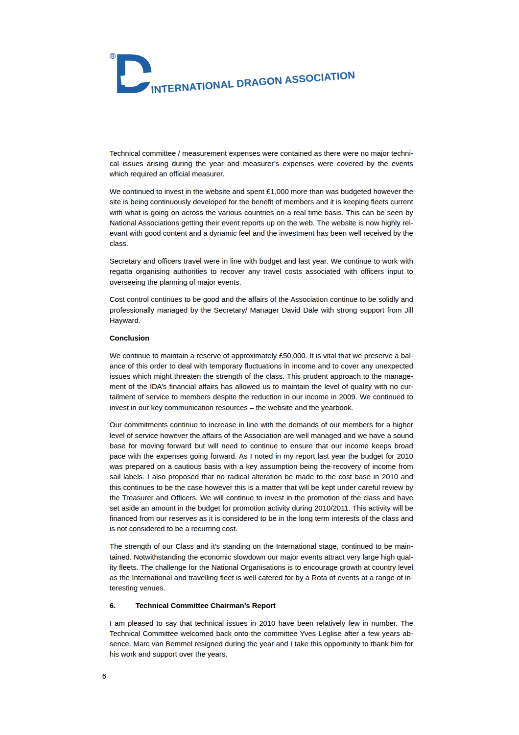®D
INTERNATIONAL DRAGON ASSOCIATION
Technical committee / measurement expenses were contained as there were no major technical issues arising during the year and measurer’s expenses were covered by the events which required an official measurer.
We continued to invest in the website and spent £1,000 more than was budgeted however the site is being continuously developed for the benefit of members and it is keeping fleets current with what is going on across the various countries on a real time basis. This can be seen by National Associations getting their event reports up on the web. The website is now highly relevant with good content and a dynamic feel and the investment has been well received by the class.
Secretary and officers travel were in line with budget and last year. We continue to work with regatta organising authorities to recover any travel costs associated with officers input to overseeing the planning of major events.
Cost control continues to be good and the affairs of the Association continue to be solidly and professionally managed by the Secretary/ Manager David Dale with strong support from Jill Hayward.
Conclusion
We continue to maintain a reserve of approximately £50,000. It is vital that we preserve a balance of this order to deal with temporary fluctuations in income and to cover any unexpected issues which might threaten the strength of the class. This prudent approach to the management of the IDA’s financial affairs has allowed us to maintain the level of quality with no curtailment of service to members despite the reduction in our income in 2009. We continued to invest in our key communication resources – the website and the yearbook.
Our commitments continue to increase in line with the demands of our members for a higher level of service however the affairs of the Association are well managed and we have a sound base for moving forward but will need to continue to ensure that our income keeps broad pace with the expenses going forward. As I noted in my report last year the budget for 2010 was prepared on a cautious basis with a key assumption being the recovery of income from sail labels. I also proposed that no radical alteration be made to the cost base in 2010 and this continues to be the case however this is a matter that will be kept under careful review by the Treasurer and Officers. We will continue to invest in the promotion of the class and have set aside an amount in the budget for promotion activity during 2010/2011. This activity will be financed from our reserves as it is considered to be in the long term interests of the class and is not considered to be a recurring cost.
The strength of our Class and it’s standing on the International stage, continued to be maintained. Notwithstanding the economic slowdown our major events attract very large high quality fleets. The challenge for the National Organisations is to encourage growth at country level as the International and travelling fleet is well catered for by a Rota of events at a range of interesting venues.
6. Technical Committee Chairman’s Report
I am pleased to say that technical issues in 2010 have been relatively few in number. The Technical Committee welcomed back onto the committee Yves Leglise after a few years absence. Marc van Bemmel resigned during the year and I take this opportunity to thank him for his work and support over the years.
6